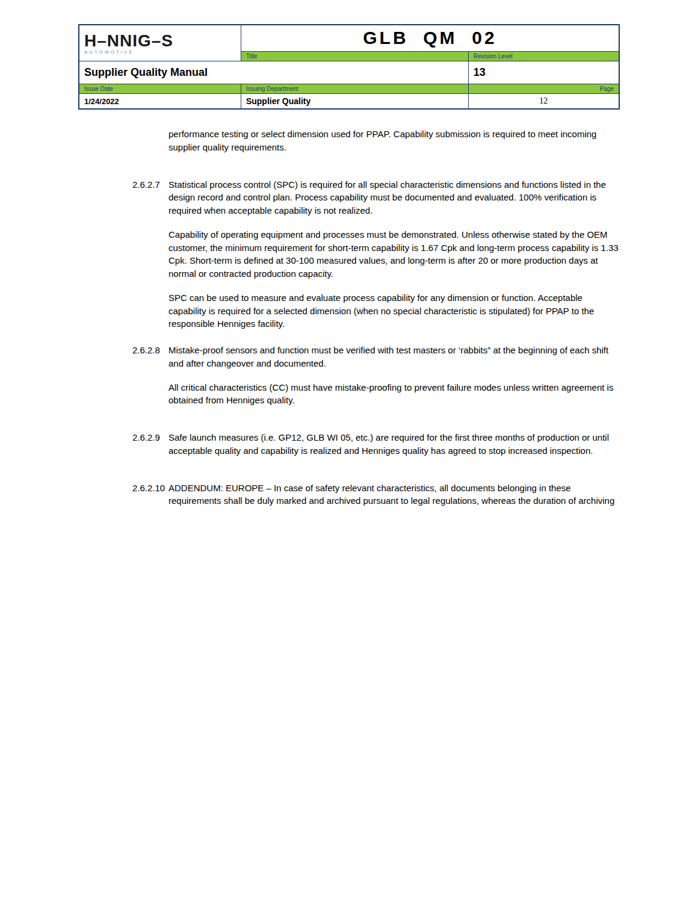| H–NNIG–S AUTOMOTIVE | GLB QM 02 |
| Title | Revision Level |
| Supplier Quality Manual | 13 |
| Issue Date | Issuing Department | Page |
| 1/24/2022 | Supplier Quality | 12 |
performance testing or select dimension used for PPAP. Capability submission is required to meet incoming supplier quality requirements.
2.6.2.7
Statistical process control (SPC) is required for all special characteristic dimensions and functions listed in the design record and control plan. Process capability must be documented and evaluated. 100% verification is required when acceptable capability is not realized.
Capability of operating equipment and processes must be demonstrated. Unless otherwise stated by the OEM customer, the minimum requirement for short-term capability is 1.67 Cpk and long-term process capability is 1.33 Cpk. Short-term is defined at 30-100 measured values, and long-term is after 20 or more production days at normal or contracted production capacity.
SPC can be used to measure and evaluate process capability for any dimension or function. Acceptable capability is required for a selected dimension (when no special characteristic is stipulated) for PPAP to the responsible Henniges facility.
2.6.2.8
Mistake-proof sensors and function must be verified with test masters or ‘rabbits” at the beginning of each shift and after changeover and documented.
All critical characteristics (CC) must have mistake-proofing to prevent failure modes unless written agreement is obtained from Henniges quality.
2.6.2.9
Safe launch measures (i.e. GP12, GLB WI 05, etc.) are required for the first three months of production or until acceptable quality and capability is realized and Henniges quality has agreed to stop increased inspection.
2.6.2.10
ADDENDUM: EUROPE – In case of safety relevant characteristics, all documents belonging in these requirements shall be duly marked and archived pursuant to legal regulations, whereas the duration of archiving